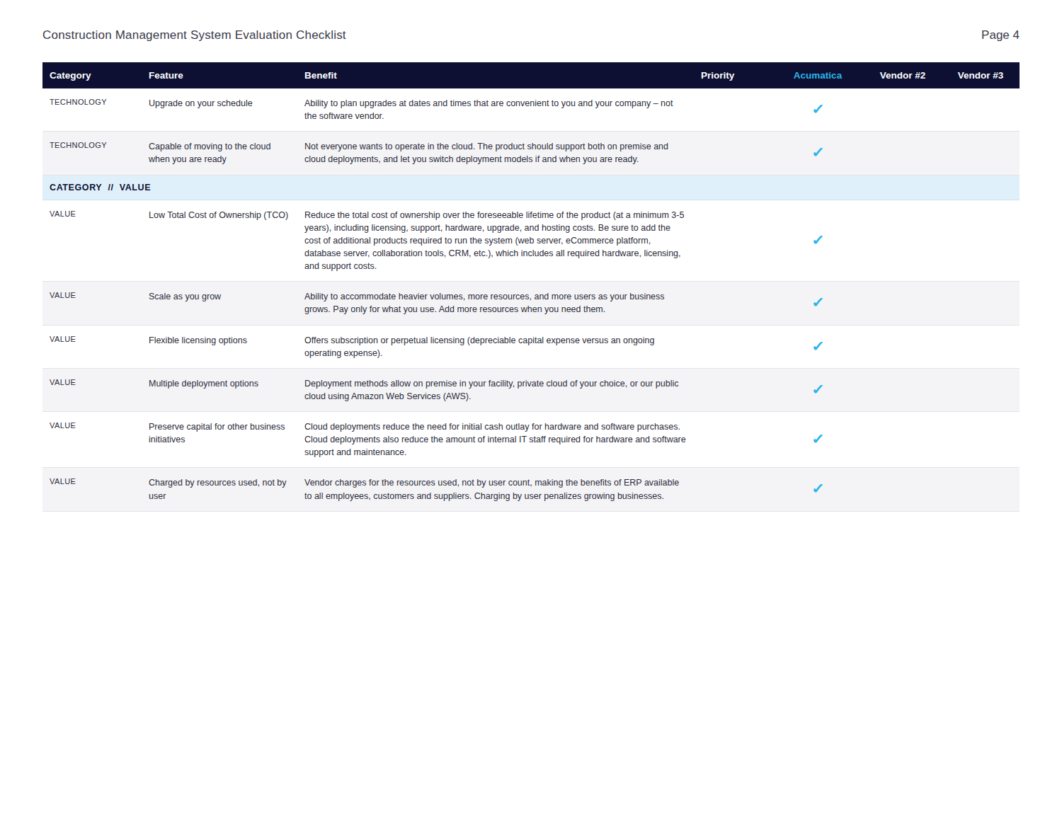Construction Management System Evaluation Checklist Page 4
| Category | Feature | Benefit | Priority | Acumatica | Vendor #2 | Vendor #3 |
| --- | --- | --- | --- | --- | --- | --- |
| TECHNOLOGY | Upgrade on your schedule | Ability to plan upgrades at dates and times that are convenient to you and your company – not the software vendor. | | ✓ | | |
| TECHNOLOGY | Capable of moving to the cloud when you are ready | Not everyone wants to operate in the cloud. The product should support both on premise and cloud deployments, and let you switch deployment models if and when you are ready. | | ✓ | | |
| CATEGORY // VALUE |
| VALUE | Low Total Cost of Ownership (TCO) | Reduce the total cost of ownership over the foreseeable lifetime of the product (at a minimum 3-5 years), including licensing, support, hardware, upgrade, and hosting costs. Be sure to add the cost of additional products required to run the system (web server, eCommerce platform, database server, collaboration tools, CRM, etc.), which includes all required hardware, licensing, and support costs. | | ✓ | | |
| VALUE | Scale as you grow | Ability to accommodate heavier volumes, more resources, and more users as your business grows. Pay only for what you use. Add more resources when you need them. | | ✓ | | |
| VALUE | Flexible licensing options | Offers subscription or perpetual licensing (depreciable capital expense versus an ongoing operating expense). | | ✓ | | |
| VALUE | Multiple deployment options | Deployment methods allow on premise in your facility, private cloud of your choice, or our public cloud using Amazon Web Services (AWS). | | ✓ | | |
| VALUE | Preserve capital for other business initiatives | Cloud deployments reduce the need for initial cash outlay for hardware and software purchases. Cloud deployments also reduce the amount of internal IT staff required for hardware and software support and maintenance. | | ✓ | | |
| VALUE | Charged by resources used, not by user | Vendor charges for the resources used, not by user count, making the benefits of ERP available to all employees, customers and suppliers. Charging by user penalizes growing businesses. | | ✓ | | |